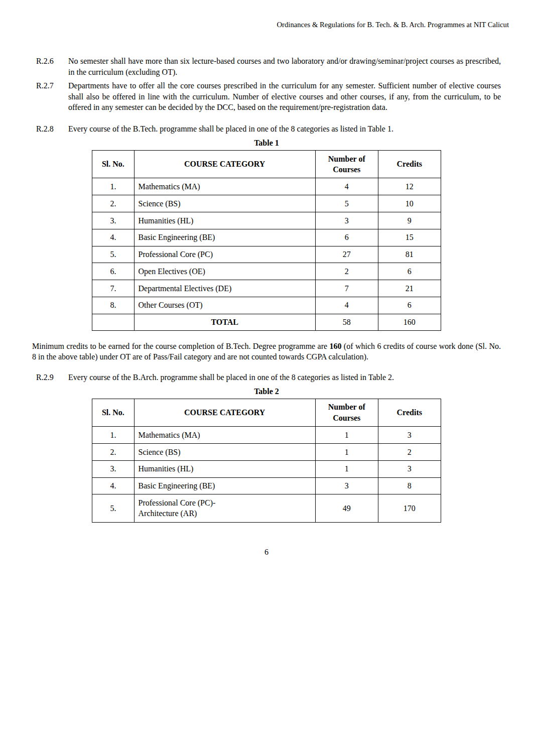Ordinances & Regulations for B. Tech. & B. Arch. Programmes at NIT Calicut
R.2.6
No semester shall have more than six lecture-based courses and two laboratory and/or drawing/seminar/project courses as prescribed, in the curriculum (excluding OT).
R.2.7
Departments have to offer all the core courses prescribed in the curriculum for any semester. Sufficient number of elective courses shall also be offered in line with the curriculum. Number of elective courses and other courses, if any, from the curriculum, to be offered in any semester can be decided by the DCC, based on the requirement/pre-registration data.
R.2.8
Every course of the B.Tech. programme shall be placed in one of the 8 categories as listed in Table 1.
Table 1
| Sl. No. | COURSE CATEGORY | Number of Courses | Credits |
| --- | --- | --- | --- |
| 1. | Mathematics (MA) | 4 | 12 |
| 2. | Science (BS) | 5 | 10 |
| 3. | Humanities (HL) | 3 | 9 |
| 4. | Basic Engineering (BE) | 6 | 15 |
| 5. | Professional Core (PC) | 27 | 81 |
| 6. | Open Electives (OE) | 2 | 6 |
| 7. | Departmental Electives (DE) | 7 | 21 |
| 8. | Other Courses (OT) | 4 | 6 |
| | TOTAL | 58 | 160 |
Minimum credits to be earned for the course completion of B.Tech. Degree programme are 160 (of which 6 credits of course work done (Sl. No. 8 in the above table) under OT are of Pass/Fail category and are not counted towards CGPA calculation).
R.2.9
Every course of the B.Arch. programme shall be placed in one of the 8 categories as listed in Table 2.
Table 2
| Sl. No. | COURSE CATEGORY | Number of Courses | Credits |
| --- | --- | --- | --- |
| 1. | Mathematics (MA) | 1 | 3 |
| 2. | Science (BS) | 1 | 2 |
| 3. | Humanities (HL) | 1 | 3 |
| 4. | Basic Engineering (BE) | 3 | 8 |
| 5. | Professional Core (PC)- Architecture (AR) | 49 | 170 |
6